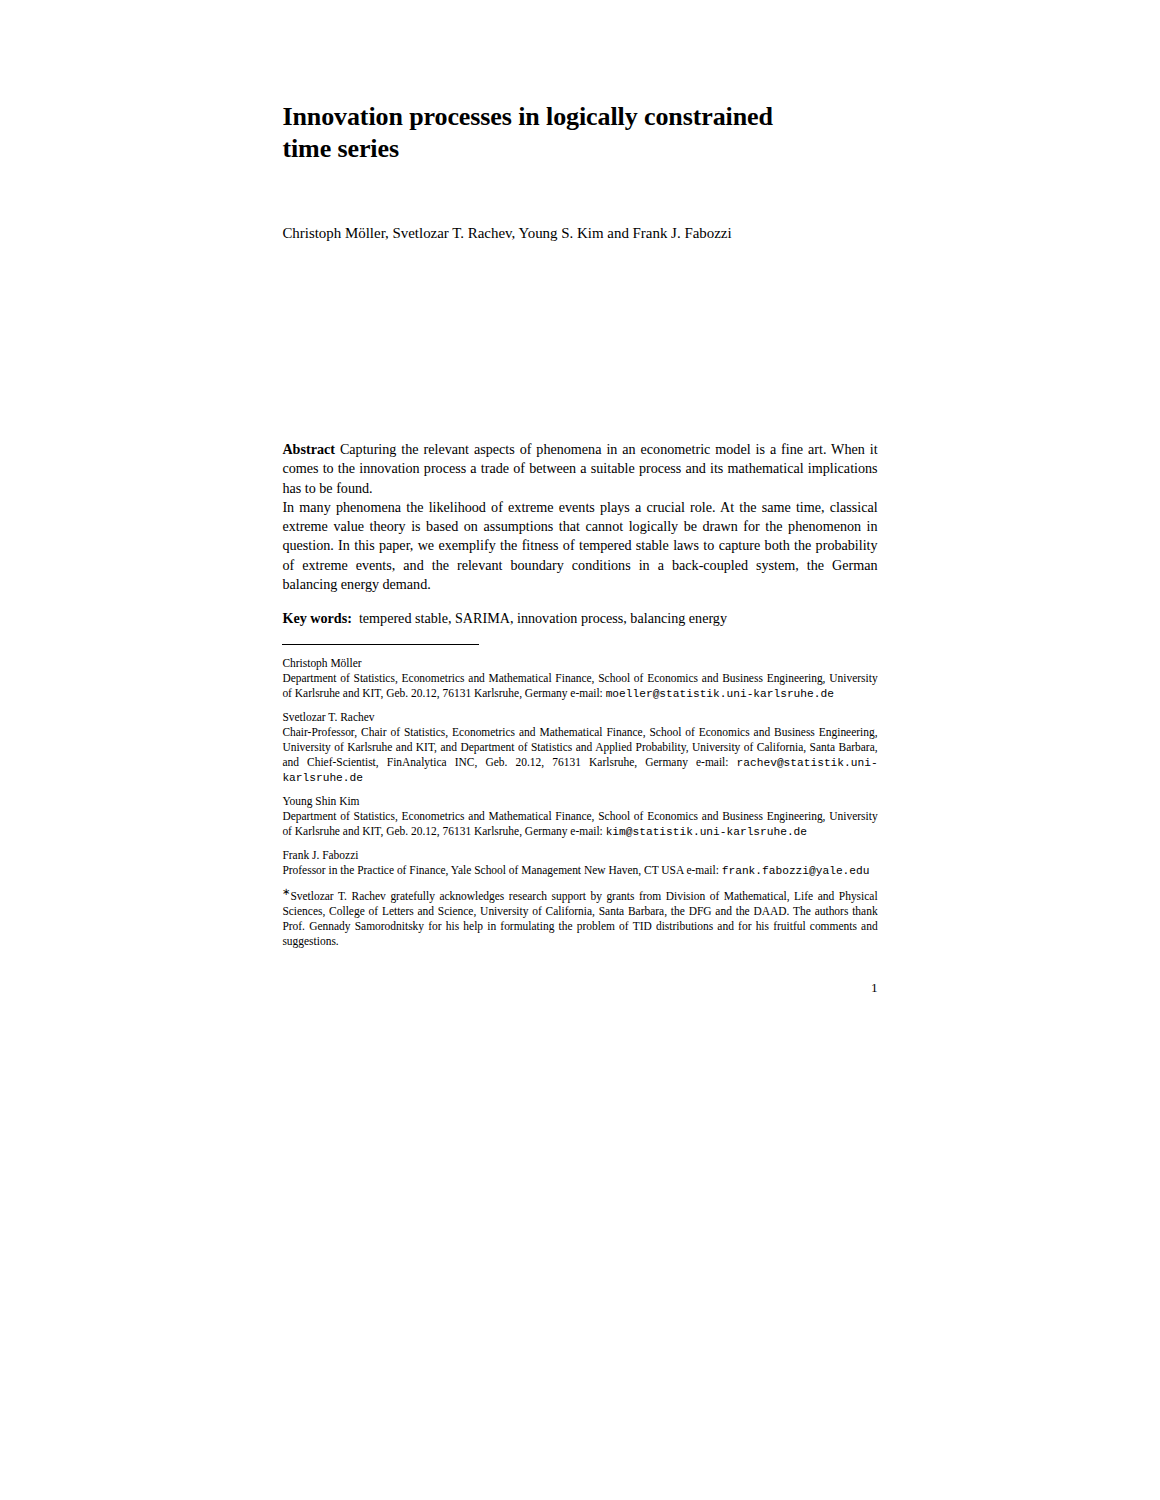Innovation processes in logically constrained
time series
Christoph Möller, Svetlozar T. Rachev, Young S. Kim and Frank J. Fabozzi
Abstract Capturing the relevant aspects of phenomena in an econometric model is a fine art. When it comes to the innovation process a trade of between a suitable process and its mathematical implications has to be found.
In many phenomena the likelihood of extreme events plays a crucial role. At the same time, classical extreme value theory is based on assumptions that cannot logically be drawn for the phenomenon in question. In this paper, we exemplify the fitness of tempered stable laws to capture both the probability of extreme events, and the relevant boundary conditions in a back-coupled system, the German balancing energy demand.
Key words: tempered stable, SARIMA, innovation process, balancing energy
Christoph Möller Department of Statistics, Econometrics and Mathematical Finance, School of Economics and Business Engineering, University of Karlsruhe and KIT, Geb. 20.12, 76131 Karlsruhe, Germany e-mail: moeller@statistik.uni-karlsruhe.de
Svetlozar T. Rachev Chair-Professor, Chair of Statistics, Econometrics and Mathematical Finance, School of Economics and Business Engineering, University of Karlsruhe and KIT, and Department of Statistics and Applied Probability, University of California, Santa Barbara, and Chief-Scientist, FinAnalytica INC, Geb. 20.12, 76131 Karlsruhe, Germany e-mail: rachev@statistik.uni-karlsruhe.de
Young Shin Kim Department of Statistics, Econometrics and Mathematical Finance, School of Economics and Business Engineering, University of Karlsruhe and KIT, Geb. 20.12, 76131 Karlsruhe, Germany e-mail: kim@statistik.uni-karlsruhe.de
Frank J. Fabozzi Professor in the Practice of Finance, Yale School of Management New Haven, CT USA e-mail: frank.fabozzi@yale.edu
∗Svetlozar T. Rachev gratefully acknowledges research support by grants from Division of Mathematical, Life and Physical Sciences, College of Letters and Science, University of California, Santa Barbara, the DFG and the DAAD. The authors thank Prof. Gennady Samorodnitsky for his help in formulating the problem of TID distributions and for his fruitful comments and suggestions.
1